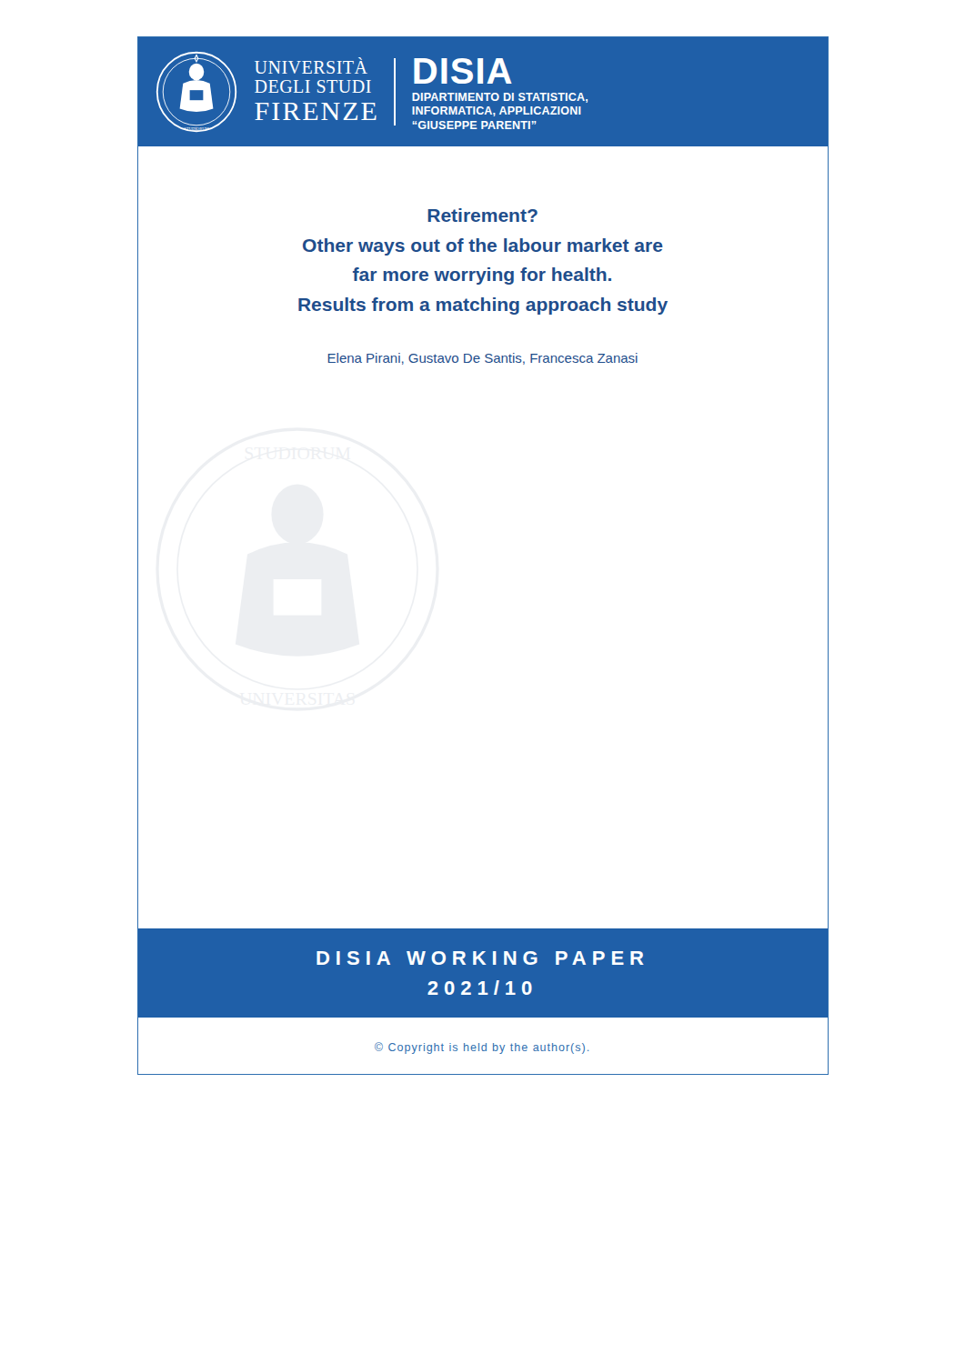STUDIORUM
UNIVERSITÀ
DEGLI STUDI
FIRENZE
DISIA
DIPARTIMENTO DI STATISTICA,
INFORMATICA, APPLICAZIONI
“GIUSEPPE PARENTI”
Retirement?
Other ways out of the labour market are
far more worrying for health.
Results from a matching approach study
Elena Pirani, Gustavo De Santis, Francesca Zanasi
STUDIORUM UNIVERSITAS
DISIA WORKING PAPER
2021/10
© Copyright is held by the author(s).